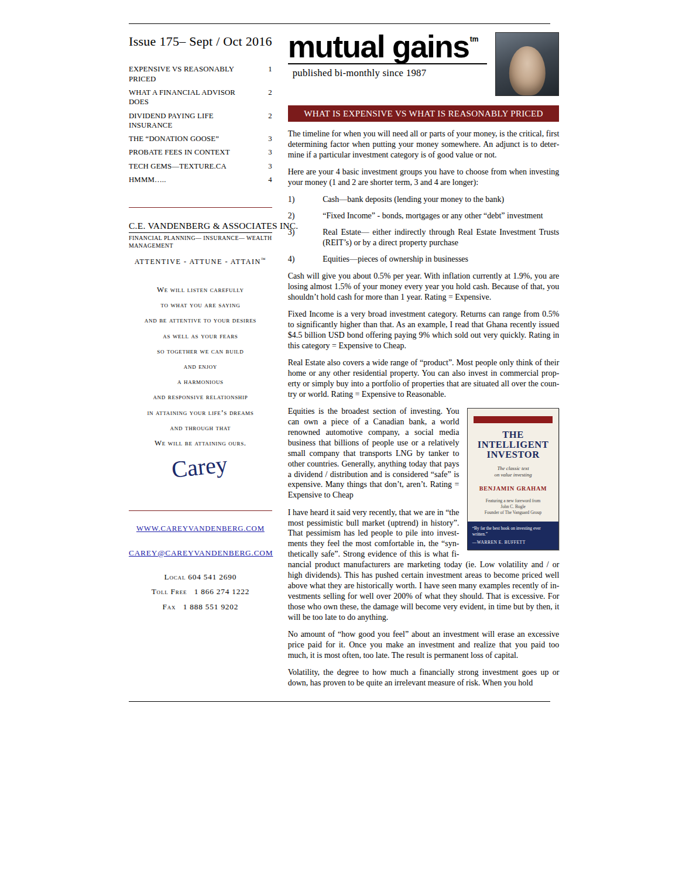Issue 175– Sept / Oct 2016
| Expensive vs Reasonably Priced | 1 |
| What a Financial Advisor Does | 2 |
| Dividend Paying Life Insurance | 2 |
| The “Donation Goose” | 3 |
| Probate Fees in Context | 3 |
| Tech Gems—Texture.ca | 3 |
| Hmmm….. | 4 |
C.E. VANDENBERG & ASSOCIATES INC. FINANCIAL PLANNING— INSURANCE— WEALTH MANAGEMENT ATTENTIVE - ATTUNE - ATTAIN™
We will listen carefully
to what you are saying
and be attentive to your desires
as well as your fears
so together we can build
and enjoy
a harmonious
and responsive relationship
in attaining your life’s dreams
and through that
We will be attaining ours.
Carey
WWW.CAREYVANDENBERG.COM
CAREY@CAREYVANDENBERG.COM
Local 604 541 2690
Toll Free 1 866 274 1222
Fax 1 888 551 9202
mutual gainstm
published bi-monthly since 1987
WHAT IS EXPENSIVE VS WHAT IS REASONABLY PRICED
The timeline for when you will need all or parts of your money, is the critical, first determining factor when putting your money somewhere. An adjunct is to determine if a particular investment category is of good value or not.
Here are your 4 basic investment groups you have to choose from when investing your money (1 and 2 are shorter term, 3 and 4 are longer):
Cash—bank deposits (lending your money to the bank)
“Fixed Income” - bonds, mortgages or any other “debt” investment
Real Estate— either indirectly through Real Estate Investment Trusts (REIT’s) or by a direct property purchase
Equities—pieces of ownership in businesses
Cash will give you about 0.5% per year. With inflation currently at 1.9%, you are losing almost 1.5% of your money every year you hold cash. Because of that, you shouldn’t hold cash for more than 1 year. Rating = Expensive.
Fixed Income is a very broad investment category. Returns can range from 0.5% to significantly higher than that. As an example, I read that Ghana recently issued $4.5 billion USD bond offering paying 9% which sold out very quickly. Rating in this category = Expensive to Cheap.
Real Estate also covers a wide range of “product”. Most people only think of their home or any other residential property. You can also invest in commercial property or simply buy into a portfolio of properties that are situated all over the country or world. Rating = Expensive to Reasonable.
THE
INTELLIGENT
INVESTOR
The classic text
on value investing
BENJAMIN GRAHAM
Featuring a new foreword from
John C. Bogle
Founder of The Vanguard Group
“By far the best book on investing ever written.” —WARREN E. BUFFETT
Equities is the broadest section of investing. You can own a piece of a Canadian bank, a world renowned automotive company, a social media business that billions of people use or a relatively small company that transports LNG by tanker to other countries. Generally, anything today that pays a dividend / distribution and is considered “safe” is expensive. Many things that don’t, aren’t. Rating = Expensive to Cheap
I have heard it said very recently, that we are in “the most pessimistic bull market (uptrend) in history”. That pessimism has led people to pile into investments they feel the most comfortable in, the “synthetically safe”. Strong evidence of this is what financial product manufacturers are marketing today (ie. Low volatility and / or high dividends). This has pushed certain investment areas to become priced well above what they are historically worth. I have seen many examples recently of investments selling for well over 200% of what they should. That is excessive. For those who own these, the damage will become very evident, in time but by then, it will be too late to do anything.
No amount of “how good you feel” about an investment will erase an excessive price paid for it. Once you make an investment and realize that you paid too much, it is most often, too late. The result is permanent loss of capital.
Volatility, the degree to how much a financially strong investment goes up or down, has proven to be quite an irrelevant measure of risk. When you hold